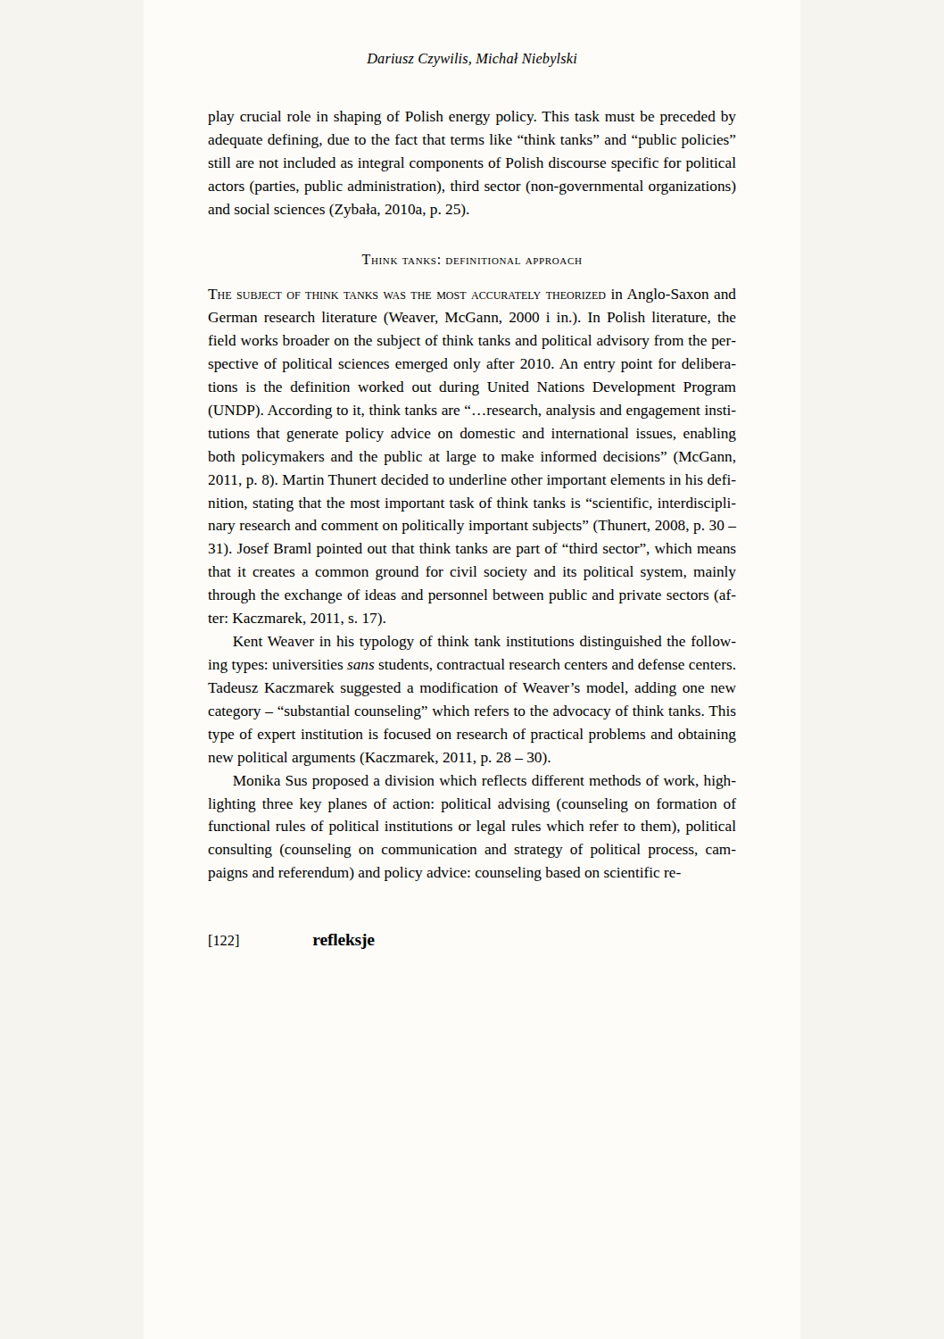Dariusz Czywilis, Michał Niebylski
play crucial role in shaping of Polish energy policy. This task must be preceded by adequate defining, due to the fact that terms like “think tanks” and “public policies” still are not included as integral components of Polish discourse specific for political actors (parties, public administration), third sector (non-governmental organizations) and social sciences (Zybała, 2010a, p. 25).
Think tanks: definitional approach
The subject of think tanks was the most accurately theorized in Anglo-Saxon and German research literature (Weaver, McGann, 2000 i in.). In Polish literature, the field works broader on the subject of think tanks and political advisory from the perspective of political sciences emerged only after 2010. An entry point for deliberations is the definition worked out during United Nations Development Program (UNDP). According to it, think tanks are “…research, analysis and engagement institutions that generate policy advice on domestic and international issues, enabling both policymakers and the public at large to make informed decisions” (McGann, 2011, p. 8). Martin Thunert decided to underline other important elements in his definition, stating that the most important task of think tanks is “scientific, interdisciplinary research and comment on politically important subjects” (Thunert, 2008, p. 30 – 31). Josef Braml pointed out that think tanks are part of “third sector”, which means that it creates a common ground for civil society and its political system, mainly through the exchange of ideas and personnel between public and private sectors (after: Kaczmarek, 2011, s. 17).
Kent Weaver in his typology of think tank institutions distinguished the following types: universities sans students, contractual research centers and defense centers. Tadeusz Kaczmarek suggested a modification of Weaver’s model, adding one new category – “substantial counseling” which refers to the advocacy of think tanks. This type of expert institution is focused on research of practical problems and obtaining new political arguments (Kaczmarek, 2011, p. 28 – 30).
Monika Sus proposed a division which reflects different methods of work, highlighting three key planes of action: political advising (counseling on formation of functional rules of political institutions or legal rules which refer to them), political consulting (counseling on communication and strategy of political process, campaigns and referendum) and policy advice: counseling based on scientific re-
[122] refleksje